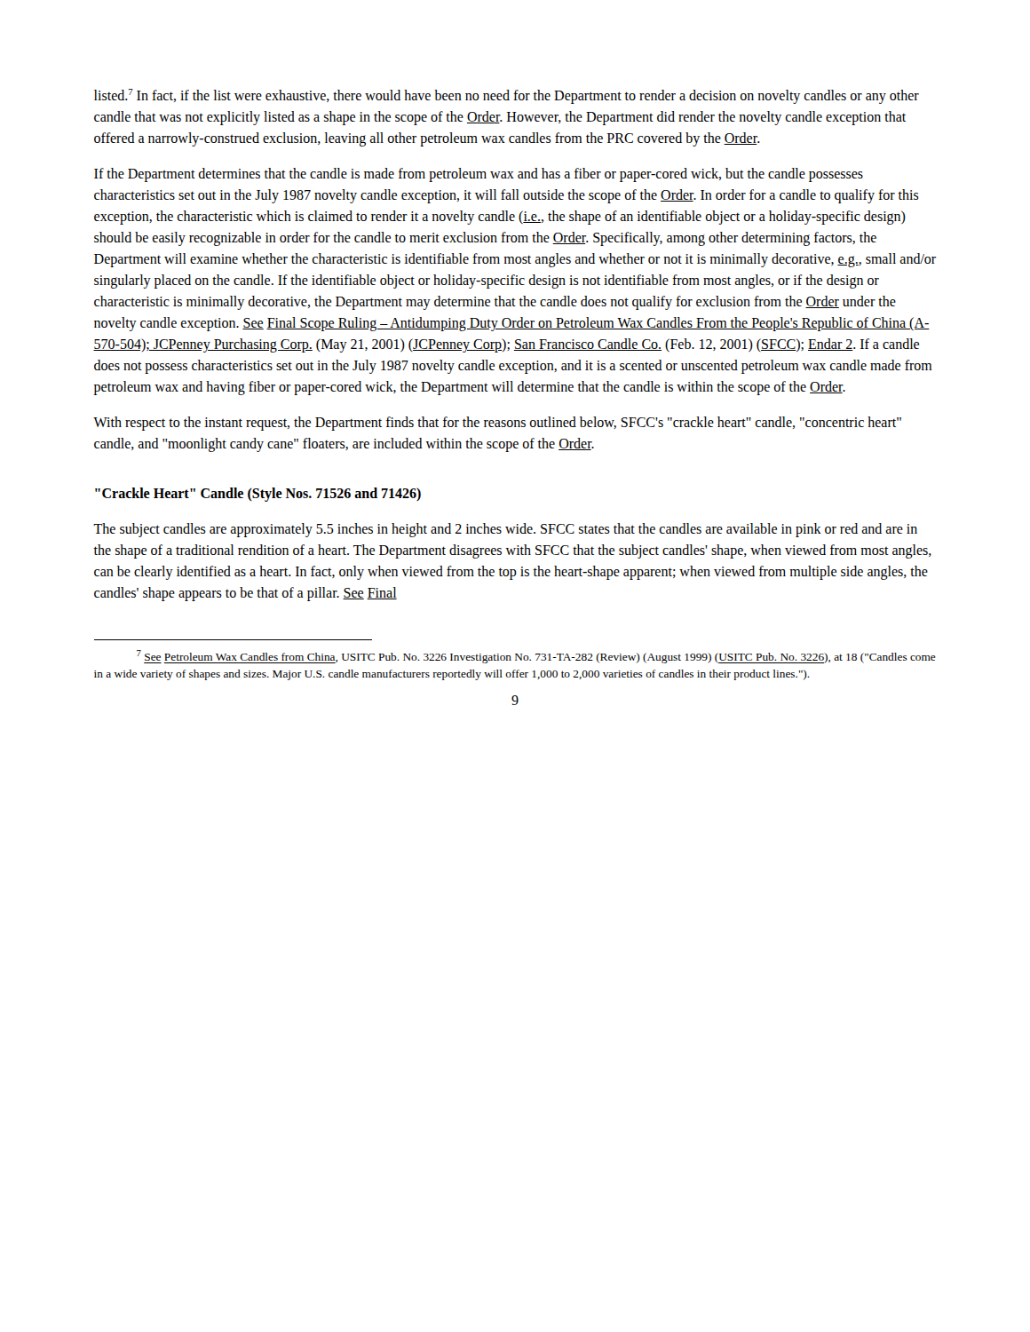listed.7 In fact, if the list were exhaustive, there would have been no need for the Department to render a decision on novelty candles or any other candle that was not explicitly listed as a shape in the scope of the Order. However, the Department did render the novelty candle exception that offered a narrowly-construed exclusion, leaving all other petroleum wax candles from the PRC covered by the Order.
If the Department determines that the candle is made from petroleum wax and has a fiber or paper-cored wick, but the candle possesses characteristics set out in the July 1987 novelty candle exception, it will fall outside the scope of the Order. In order for a candle to qualify for this exception, the characteristic which is claimed to render it a novelty candle (i.e., the shape of an identifiable object or a holiday-specific design) should be easily recognizable in order for the candle to merit exclusion from the Order. Specifically, among other determining factors, the Department will examine whether the characteristic is identifiable from most angles and whether or not it is minimally decorative, e.g., small and/or singularly placed on the candle. If the identifiable object or holiday-specific design is not identifiable from most angles, or if the design or characteristic is minimally decorative, the Department may determine that the candle does not qualify for exclusion from the Order under the novelty candle exception. See Final Scope Ruling – Antidumping Duty Order on Petroleum Wax Candles From the People's Republic of China (A-570-504); JCPenney Purchasing Corp. (May 21, 2001) (JCPenney Corp); San Francisco Candle Co. (Feb. 12, 2001) (SFCC); Endar 2. If a candle does not possess characteristics set out in the July 1987 novelty candle exception, and it is a scented or unscented petroleum wax candle made from petroleum wax and having fiber or paper-cored wick, the Department will determine that the candle is within the scope of the Order.
With respect to the instant request, the Department finds that for the reasons outlined below, SFCC's "crackle heart" candle, "concentric heart" candle, and "moonlight candy cane" floaters, are included within the scope of the Order.
"Crackle Heart" Candle (Style Nos. 71526 and 71426)
The subject candles are approximately 5.5 inches in height and 2 inches wide. SFCC states that the candles are available in pink or red and are in the shape of a traditional rendition of a heart. The Department disagrees with SFCC that the subject candles' shape, when viewed from most angles, can be clearly identified as a heart. In fact, only when viewed from the top is the heart-shape apparent; when viewed from multiple side angles, the candles' shape appears to be that of a pillar. See Final
7 See Petroleum Wax Candles from China, USITC Pub. No. 3226 Investigation No. 731-TA-282 (Review) (August 1999) (USITC Pub. No. 3226), at 18 ("Candles come in a wide variety of shapes and sizes. Major U.S. candle manufacturers reportedly will offer 1,000 to 2,000 varieties of candles in their product lines.").
9